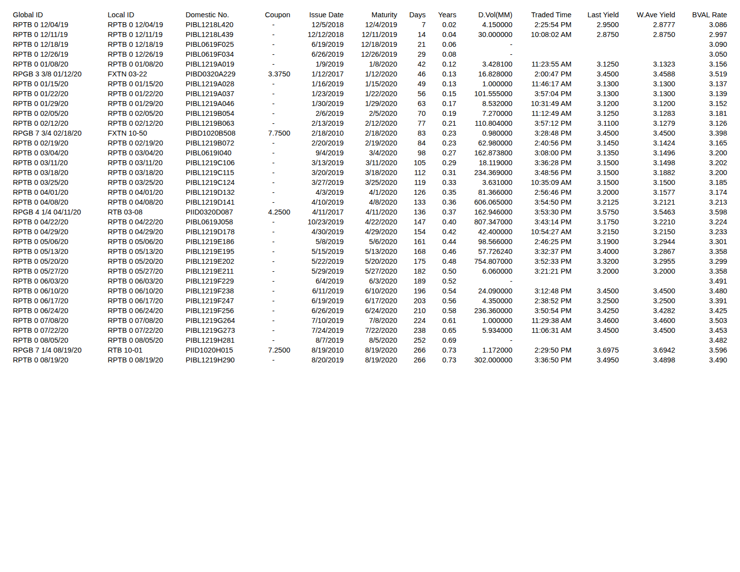| Global ID | Local ID | Domestic No. | Coupon | Issue Date | Maturity | Days | Years | D.Vol(MM) | Traded Time | Last Yield | W.Ave Yield | BVAL Rate |
| --- | --- | --- | --- | --- | --- | --- | --- | --- | --- | --- | --- | --- |
| RPTB 0 12/04/19 | RPTB 0 12/04/19 | PIBL1218L420 | - | 12/5/2018 | 12/4/2019 | 7 | 0.02 | 4.150000 | 2:25:54 PM | 2.9500 | 2.8777 | 3.086 |
| RPTB 0 12/11/19 | RPTB 0 12/11/19 | PIBL1218L439 | - | 12/12/2018 | 12/11/2019 | 14 | 0.04 | 30.000000 | 10:08:02 AM | 2.8750 | 2.8750 | 2.997 |
| RPTB 0 12/18/19 | RPTB 0 12/18/19 | PIBL0619F025 | - | 6/19/2019 | 12/18/2019 | 21 | 0.06 | - | | | | 3.090 |
| RPTB 0 12/26/19 | RPTB 0 12/26/19 | PIBL0619F034 | - | 6/26/2019 | 12/26/2019 | 29 | 0.08 | - | | | | 3.050 |
| RPTB 0 01/08/20 | RPTB 0 01/08/20 | PIBL1219A019 | - | 1/9/2019 | 1/8/2020 | 42 | 0.12 | 3.428100 | 11:23:55 AM | 3.1250 | 3.1323 | 3.156 |
| RPGB 3 3/8 01/12/20 | FXTN 03-22 | PIBD0320A229 | 3.3750 | 1/12/2017 | 1/12/2020 | 46 | 0.13 | 16.828000 | 2:00:47 PM | 3.4500 | 3.4588 | 3.519 |
| RPTB 0 01/15/20 | RPTB 0 01/15/20 | PIBL1219A028 | - | 1/16/2019 | 1/15/2020 | 49 | 0.13 | 1.000000 | 11:46:17 AM | 3.1300 | 3.1300 | 3.137 |
| RPTB 0 01/22/20 | RPTB 0 01/22/20 | PIBL1219A037 | - | 1/23/2019 | 1/22/2020 | 56 | 0.15 | 101.555000 | 3:57:04 PM | 3.1300 | 3.1300 | 3.139 |
| RPTB 0 01/29/20 | RPTB 0 01/29/20 | PIBL1219A046 | - | 1/30/2019 | 1/29/2020 | 63 | 0.17 | 8.532000 | 10:31:49 AM | 3.1200 | 3.1200 | 3.152 |
| RPTB 0 02/05/20 | RPTB 0 02/05/20 | PIBL1219B054 | - | 2/6/2019 | 2/5/2020 | 70 | 0.19 | 7.270000 | 11:12:49 AM | 3.1250 | 3.1283 | 3.181 |
| RPTB 0 02/12/20 | RPTB 0 02/12/20 | PIBL1219B063 | - | 2/13/2019 | 2/12/2020 | 77 | 0.21 | 110.804000 | 3:57:12 PM | 3.1100 | 3.1279 | 3.126 |
| RPGB 7 3/4 02/18/20 | FXTN 10-50 | PIBD1020B508 | 7.7500 | 2/18/2010 | 2/18/2020 | 83 | 0.23 | 0.980000 | 3:28:48 PM | 3.4500 | 3.4500 | 3.398 |
| RPTB 0 02/19/20 | RPTB 0 02/19/20 | PIBL1219B072 | - | 2/20/2019 | 2/19/2020 | 84 | 0.23 | 62.980000 | 2:40:56 PM | 3.1450 | 3.1424 | 3.165 |
| RPTB 0 03/04/20 | RPTB 0 03/04/20 | PIBL0619I040 | - | 9/4/2019 | 3/4/2020 | 98 | 0.27 | 162.873800 | 3:08:00 PM | 3.1350 | 3.1496 | 3.200 |
| RPTB 0 03/11/20 | RPTB 0 03/11/20 | PIBL1219C106 | - | 3/13/2019 | 3/11/2020 | 105 | 0.29 | 18.119000 | 3:36:28 PM | 3.1500 | 3.1498 | 3.202 |
| RPTB 0 03/18/20 | RPTB 0 03/18/20 | PIBL1219C115 | - | 3/20/2019 | 3/18/2020 | 112 | 0.31 | 234.369000 | 3:48:56 PM | 3.1500 | 3.1882 | 3.200 |
| RPTB 0 03/25/20 | RPTB 0 03/25/20 | PIBL1219C124 | - | 3/27/2019 | 3/25/2020 | 119 | 0.33 | 3.631000 | 10:35:09 AM | 3.1500 | 3.1500 | 3.185 |
| RPTB 0 04/01/20 | RPTB 0 04/01/20 | PIBL1219D132 | - | 4/3/2019 | 4/1/2020 | 126 | 0.35 | 81.366000 | 2:56:46 PM | 3.2000 | 3.1577 | 3.174 |
| RPTB 0 04/08/20 | RPTB 0 04/08/20 | PIBL1219D141 | - | 4/10/2019 | 4/8/2020 | 133 | 0.36 | 606.065000 | 3:54:50 PM | 3.2125 | 3.2121 | 3.213 |
| RPGB 4 1/4 04/11/20 | RTB 03-08 | PIID0320D087 | 4.2500 | 4/11/2017 | 4/11/2020 | 136 | 0.37 | 162.946000 | 3:53:30 PM | 3.5750 | 3.5463 | 3.598 |
| RPTB 0 04/22/20 | RPTB 0 04/22/20 | PIBL0619J058 | - | 10/23/2019 | 4/22/2020 | 147 | 0.40 | 807.347000 | 3:43:14 PM | 3.1750 | 3.2210 | 3.224 |
| RPTB 0 04/29/20 | RPTB 0 04/29/20 | PIBL1219D178 | - | 4/30/2019 | 4/29/2020 | 154 | 0.42 | 42.400000 | 10:54:27 AM | 3.2150 | 3.2150 | 3.233 |
| RPTB 0 05/06/20 | RPTB 0 05/06/20 | PIBL1219E186 | - | 5/8/2019 | 5/6/2020 | 161 | 0.44 | 98.566000 | 2:46:25 PM | 3.1900 | 3.2944 | 3.301 |
| RPTB 0 05/13/20 | RPTB 0 05/13/20 | PIBL1219E195 | - | 5/15/2019 | 5/13/2020 | 168 | 0.46 | 57.726240 | 3:32:37 PM | 3.4000 | 3.2867 | 3.358 |
| RPTB 0 05/20/20 | RPTB 0 05/20/20 | PIBL1219E202 | - | 5/22/2019 | 5/20/2020 | 175 | 0.48 | 754.807000 | 3:52:33 PM | 3.3200 | 3.2955 | 3.299 |
| RPTB 0 05/27/20 | RPTB 0 05/27/20 | PIBL1219E211 | - | 5/29/2019 | 5/27/2020 | 182 | 0.50 | 6.060000 | 3:21:21 PM | 3.2000 | 3.2000 | 3.358 |
| RPTB 0 06/03/20 | RPTB 0 06/03/20 | PIBL1219F229 | - | 6/4/2019 | 6/3/2020 | 189 | 0.52 | - | | | | 3.491 |
| RPTB 0 06/10/20 | RPTB 0 06/10/20 | PIBL1219F238 | - | 6/11/2019 | 6/10/2020 | 196 | 0.54 | 24.090000 | 3:12:48 PM | 3.4500 | 3.4500 | 3.480 |
| RPTB 0 06/17/20 | RPTB 0 06/17/20 | PIBL1219F247 | - | 6/19/2019 | 6/17/2020 | 203 | 0.56 | 4.350000 | 2:38:52 PM | 3.2500 | 3.2500 | 3.391 |
| RPTB 0 06/24/20 | RPTB 0 06/24/20 | PIBL1219F256 | - | 6/26/2019 | 6/24/2020 | 210 | 0.58 | 236.360000 | 3:50:54 PM | 3.4250 | 3.4282 | 3.425 |
| RPTB 0 07/08/20 | RPTB 0 07/08/20 | PIBL1219G264 | - | 7/10/2019 | 7/8/2020 | 224 | 0.61 | 1.000000 | 11:29:38 AM | 3.4600 | 3.4600 | 3.503 |
| RPTB 0 07/22/20 | RPTB 0 07/22/20 | PIBL1219G273 | - | 7/24/2019 | 7/22/2020 | 238 | 0.65 | 5.934000 | 11:06:31 AM | 3.4500 | 3.4500 | 3.453 |
| RPTB 0 08/05/20 | RPTB 0 08/05/20 | PIBL1219H281 | - | 8/7/2019 | 8/5/2020 | 252 | 0.69 | - | | | | 3.482 |
| RPGB 7 1/4 08/19/20 | RTB 10-01 | PIID1020H015 | 7.2500 | 8/19/2010 | 8/19/2020 | 266 | 0.73 | 1.172000 | 2:29:50 PM | 3.6975 | 3.6942 | 3.596 |
| RPTB 0 08/19/20 | RPTB 0 08/19/20 | PIBL1219H290 | - | 8/20/2019 | 8/19/2020 | 266 | 0.73 | 302.000000 | 3:36:50 PM | 3.4950 | 3.4898 | 3.490 |